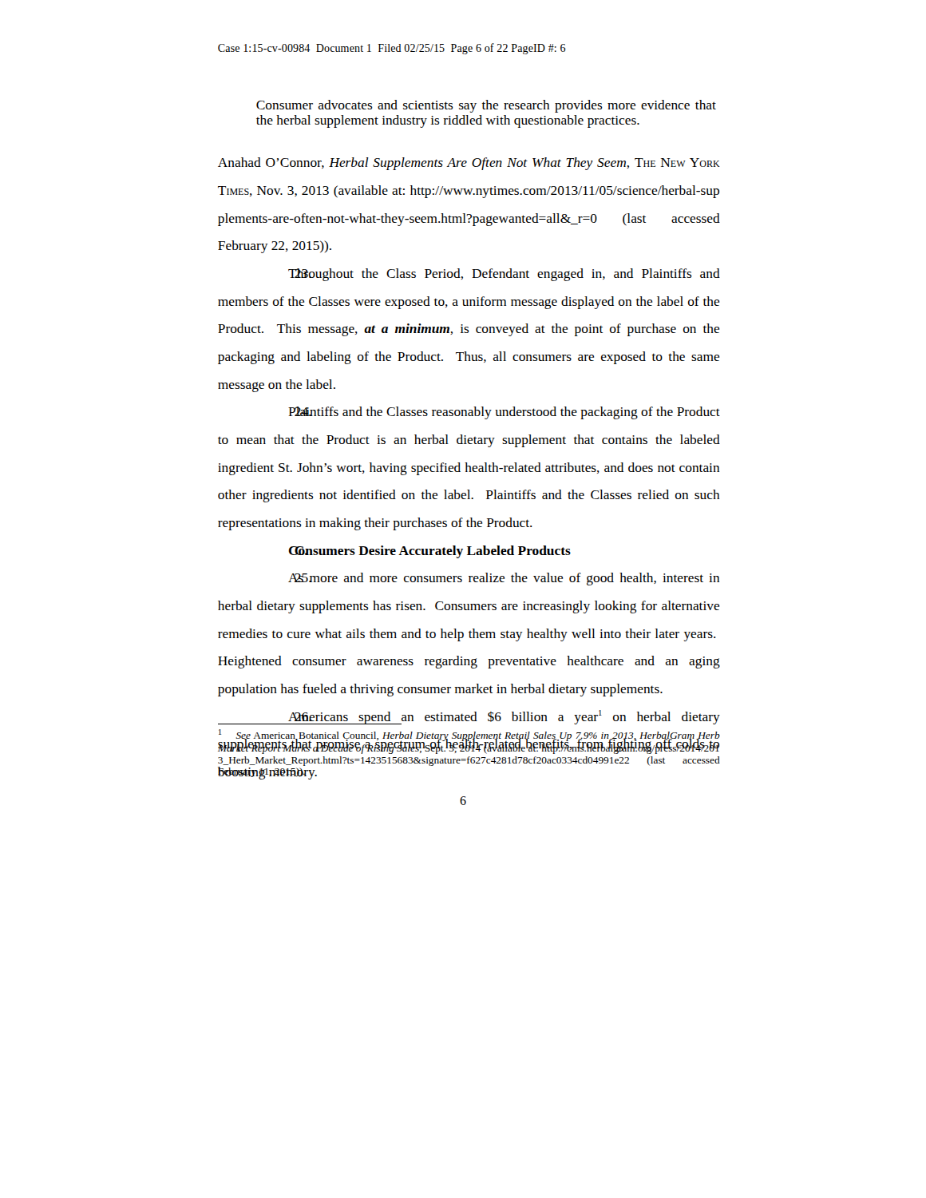Case 1:15-cv-00984 Document 1 Filed 02/25/15 Page 6 of 22 PageID #: 6
Consumer advocates and scientists say the research provides more evidence that the herbal supplement industry is riddled with questionable practices.
Anahad O’Connor, Herbal Supplements Are Often Not What They Seem, The New York Times, Nov. 3, 2013 (available at: http://www.nytimes.com/2013/11/05/science/herbal-supplements-are-often-not-what-they-seem.html?pagewanted=all&_r=0 (last accessed February 22, 2015)).
23. Throughout the Class Period, Defendant engaged in, and Plaintiffs and members of the Classes were exposed to, a uniform message displayed on the label of the Product. This message, at a minimum, is conveyed at the point of purchase on the packaging and labeling of the Product. Thus, all consumers are exposed to the same message on the label.
24. Plaintiffs and the Classes reasonably understood the packaging of the Product to mean that the Product is an herbal dietary supplement that contains the labeled ingredient St. John’s wort, having specified health-related attributes, and does not contain other ingredients not identified on the label. Plaintiffs and the Classes relied on such representations in making their purchases of the Product.
C. Consumers Desire Accurately Labeled Products
25. As more and more consumers realize the value of good health, interest in herbal dietary supplements has risen. Consumers are increasingly looking for alternative remedies to cure what ails them and to help them stay healthy well into their later years. Heightened consumer awareness regarding preventative healthcare and an aging population has fueled a thriving consumer market in herbal dietary supplements.
26. Americans spend an estimated $6 billion a year1 on herbal dietary supplements that promise a spectrum of health-related benefits, from fighting off colds to boosting memory.
1 See American Botanical Council, Herbal Dietary Supplement Retail Sales Up 7.9% in 2013, HerbalGram Herb Market Report Marks a Decade of Rising Sales, Sept. 3, 2014 (available at: http://cms.herbalgram.org/press/2014/2013_Herb_Market_Report.html?ts=1423515683&signature=f627c4281d78cf20ac0334cd04991e22 (last accessed February 11, 2015)).
6